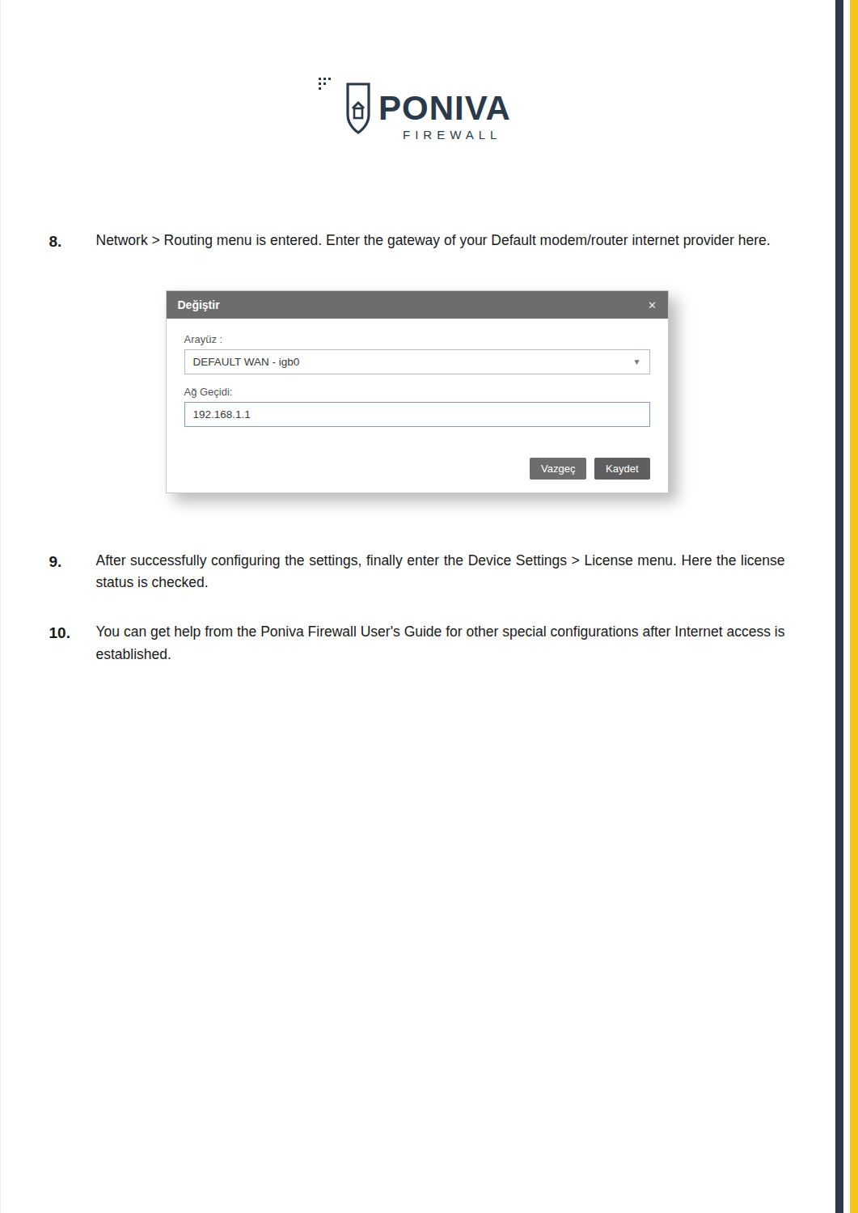PONIVA FIREWALL
Network > Routing menu is entered. Enter the gateway of your Default modem/router internet provider here.
Değiştir ✕
Arayüz :
DEFAULT WAN - igb0 ▼
Ağ Geçidi:
192.168.1.1
Vazgeç Kaydet
After successfully configuring the settings, finally enter the Device Settings > License menu. Here the license status is checked.
You can get help from the Poniva Firewall User's Guide for other special configurations after Internet access is established.